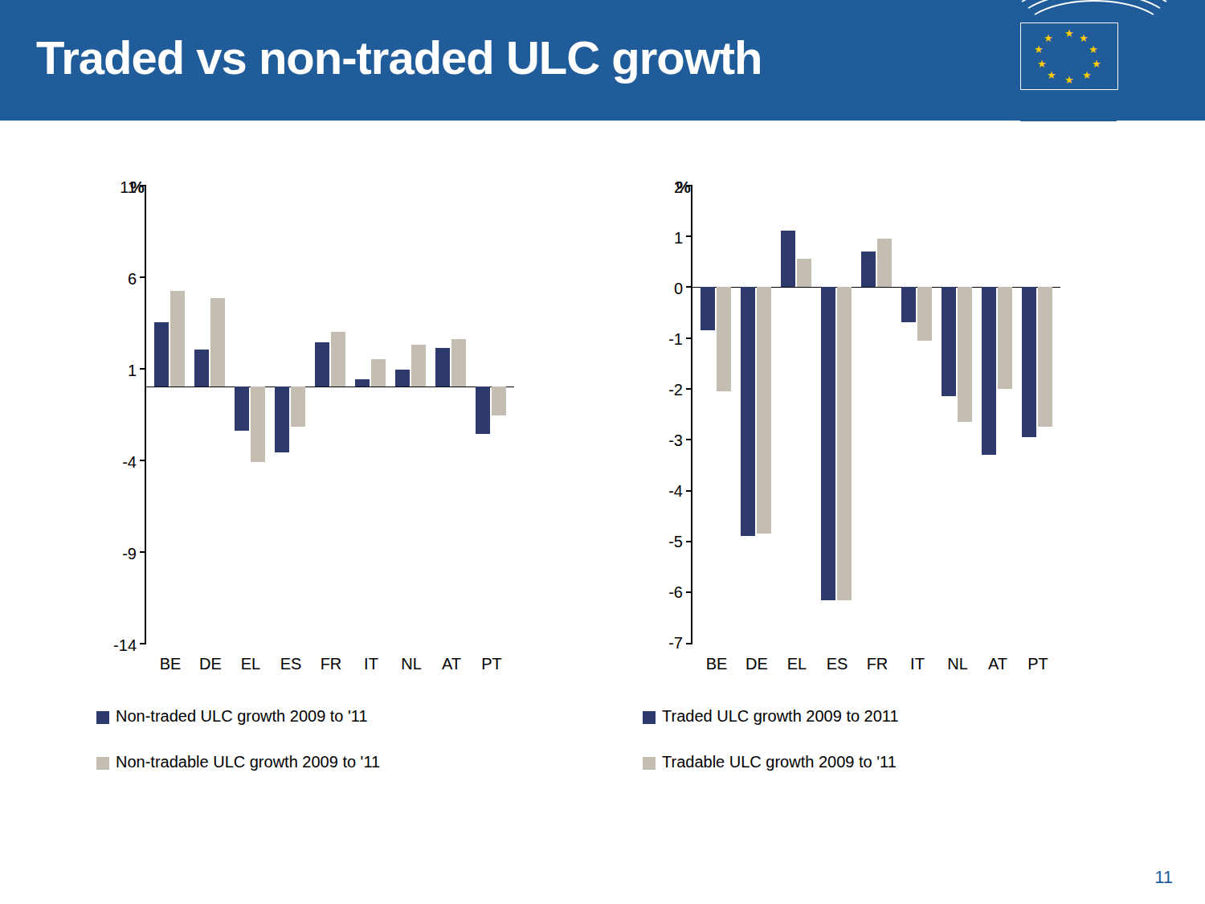Traded vs non-traded ULC growth
★ ★ ★ ★ ★ ★ ★ ★ ★ ★
European
Commission
%
11
6
1
-4
-9
-14
BE
DE
EL
ES
FR
IT
NL
AT
PT
Non-traded ULC growth 2009 to '11
Non-tradable ULC growth 2009 to '11
%
2
1
0
-1
-2
-3
-4
-5
-6
-7
BE
DE
EL
ES
FR
IT
NL
AT
PT
Traded ULC growth 2009 to 2011
Tradable ULC growth 2009 to '11
11